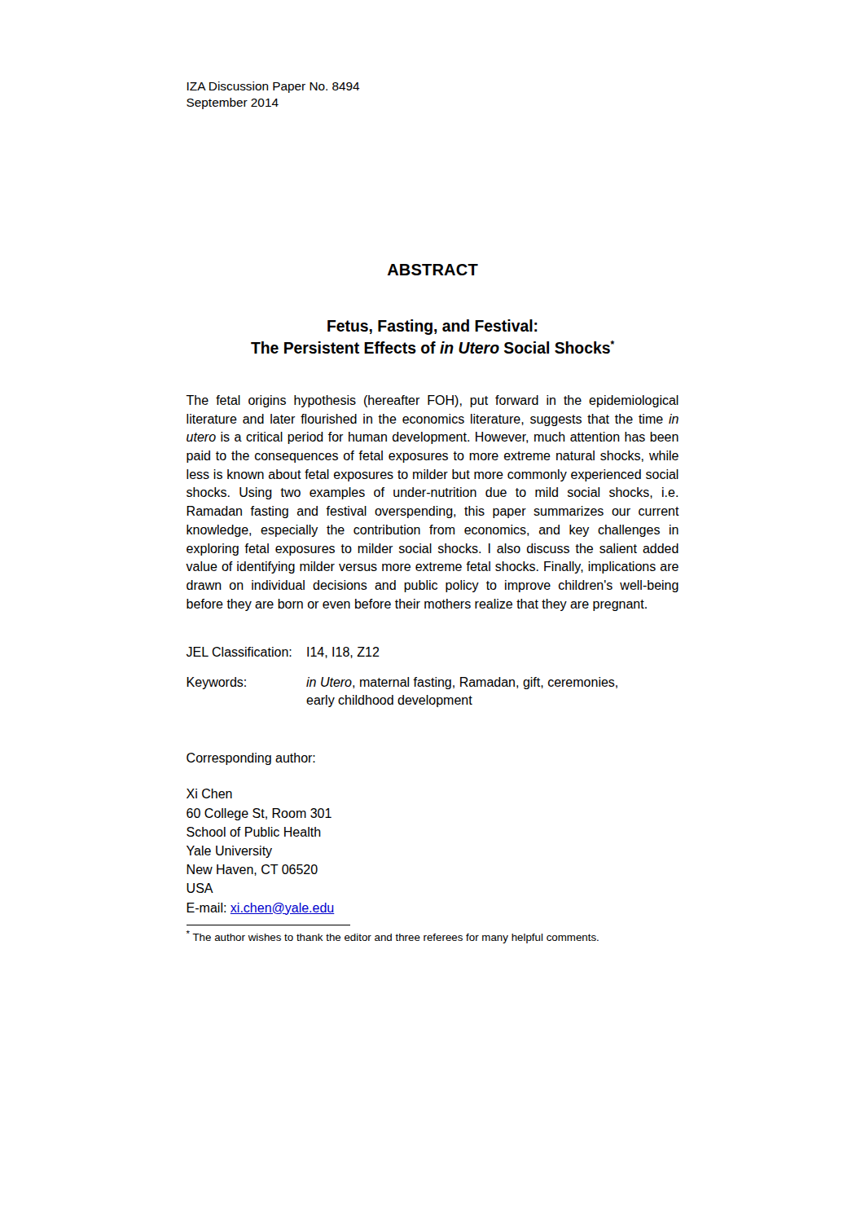IZA Discussion Paper No. 8494
September 2014
ABSTRACT
Fetus, Fasting, and Festival:
The Persistent Effects of in Utero Social Shocks*
The fetal origins hypothesis (hereafter FOH), put forward in the epidemiological literature and later flourished in the economics literature, suggests that the time in utero is a critical period for human development. However, much attention has been paid to the consequences of fetal exposures to more extreme natural shocks, while less is known about fetal exposures to milder but more commonly experienced social shocks. Using two examples of under-nutrition due to mild social shocks, i.e. Ramadan fasting and festival overspending, this paper summarizes our current knowledge, especially the contribution from economics, and key challenges in exploring fetal exposures to milder social shocks. I also discuss the salient added value of identifying milder versus more extreme fetal shocks. Finally, implications are drawn on individual decisions and public policy to improve children's well-being before they are born or even before their mothers realize that they are pregnant.
| JEL Classification: | I14, I18, Z12 |
| Keywords: | in Utero , maternal fasting, Ramadan, gift, ceremonies, early childhood development |
Corresponding author:
Xi Chen
60 College St, Room 301
School of Public Health
Yale University
New Haven, CT 06520
USA
E-mail: xi.chen@yale.edu
* The author wishes to thank the editor and three referees for many helpful comments.